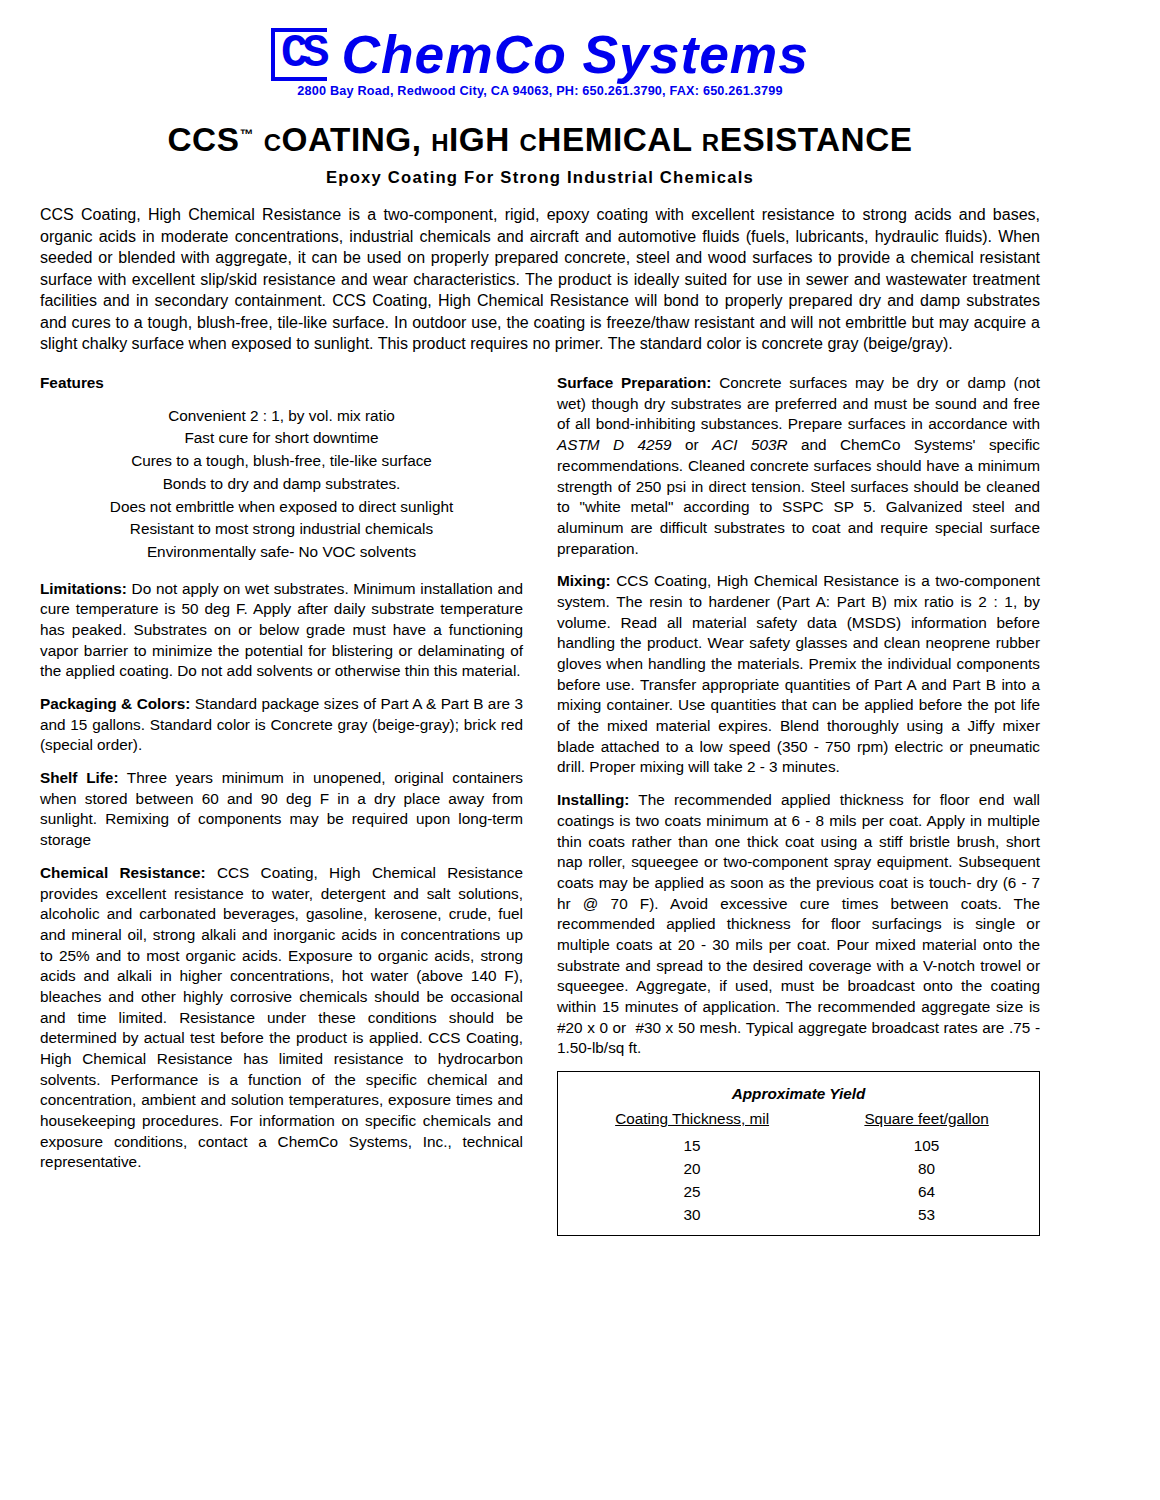CS ChemCo Systems
2800 Bay Road, Redwood City, CA 94063, PH: 650.261.3790, FAX: 650.261.3799
CCS™ COATING, HIGH CHEMICAL RESISTANCE
Epoxy Coating For Strong Industrial Chemicals
CCS Coating, High Chemical Resistance is a two-component, rigid, epoxy coating with excellent resistance to strong acids and bases, organic acids in moderate concentrations, industrial chemicals and aircraft and automotive fluids (fuels, lubricants, hydraulic fluids). When seeded or blended with aggregate, it can be used on properly prepared concrete, steel and wood surfaces to provide a chemical resistant surface with excellent slip/skid resistance and wear characteristics. The product is ideally suited for use in sewer and wastewater treatment facilities and in secondary containment. CCS Coating, High Chemical Resistance will bond to properly prepared dry and damp substrates and cures to a tough, blush-free, tile-like surface. In outdoor use, the coating is freeze/thaw resistant and will not embrittle but may acquire a slight chalky surface when exposed to sunlight. This product requires no primer. The standard color is concrete gray (beige/gray).
Features
Convenient 2 : 1, by vol. mix ratio
Fast cure for short downtime
Cures to a tough, blush-free, tile-like surface
Bonds to dry and damp substrates.
Does not embrittle when exposed to direct sunlight
Resistant to most strong industrial chemicals
Environmentally safe- No VOC solvents
Limitations: Do not apply on wet substrates. Minimum installation and cure temperature is 50 deg F. Apply after daily substrate temperature has peaked. Substrates on or below grade must have a functioning vapor barrier to minimize the potential for blistering or delaminating of the applied coating. Do not add solvents or otherwise thin this material.
Packaging & Colors: Standard package sizes of Part A & Part B are 3 and 15 gallons. Standard color is Concrete gray (beige-gray); brick red (special order).
Shelf Life: Three years minimum in unopened, original containers when stored between 60 and 90 deg F in a dry place away from sunlight. Remixing of components may be required upon long-term storage
Chemical Resistance: CCS Coating, High Chemical Resistance provides excellent resistance to water, detergent and salt solutions, alcoholic and carbonated beverages, gasoline, kerosene, crude, fuel and mineral oil, strong alkali and inorganic acids in concentrations up to 25% and to most organic acids. Exposure to organic acids, strong acids and alkali in higher concentrations, hot water (above 140 F), bleaches and other highly corrosive chemicals should be occasional and time limited. Resistance under these conditions should be determined by actual test before the product is applied. CCS Coating, High Chemical Resistance has limited resistance to hydrocarbon solvents. Performance is a function of the specific chemical and concentration, ambient and solution temperatures, exposure times and housekeeping procedures. For information on specific chemicals and exposure conditions, contact a ChemCo Systems, Inc., technical representative.
Surface Preparation: Concrete surfaces may be dry or damp (not wet) though dry substrates are preferred and must be sound and free of all bond-inhibiting substances. Prepare surfaces in accordance with ASTM D 4259 or ACI 503R and ChemCo Systems' specific recommendations. Cleaned concrete surfaces should have a minimum strength of 250 psi in direct tension. Steel surfaces should be cleaned to "white metal" according to SSPC SP 5. Galvanized steel and aluminum are difficult substrates to coat and require special surface preparation.
Mixing: CCS Coating, High Chemical Resistance is a two-component system. The resin to hardener (Part A: Part B) mix ratio is 2 : 1, by volume. Read all material safety data (MSDS) information before handling the product. Wear safety glasses and clean neoprene rubber gloves when handling the materials. Premix the individual components before use. Transfer appropriate quantities of Part A and Part B into a mixing container. Use quantities that can be applied before the pot life of the mixed material expires. Blend thoroughly using a Jiffy mixer blade attached to a low speed (350 - 750 rpm) electric or pneumatic drill. Proper mixing will take 2 - 3 minutes.
Installing: The recommended applied thickness for floor end wall coatings is two coats minimum at 6 - 8 mils per coat. Apply in multiple thin coats rather than one thick coat using a stiff bristle brush, short nap roller, squeegee or two-component spray equipment. Subsequent coats may be applied as soon as the previous coat is touch- dry (6 - 7 hr @ 70 F). Avoid excessive cure times between coats. The recommended applied thickness for floor surfacings is single or multiple coats at 20 - 30 mils per coat. Pour mixed material onto the substrate and spread to the desired coverage with a V-notch trowel or squeegee. Aggregate, if used, must be broadcast onto the coating within 15 minutes of application. The recommended aggregate size is #20 x 0 or #30 x 50 mesh. Typical aggregate broadcast rates are .75 - 1.50-lb/sq ft.
Approximate Yield
| Coating Thickness, mil | Square feet/gallon |
| --- | --- |
| 15 | 105 |
| 20 | 80 |
| 25 | 64 |
| 30 | 53 |